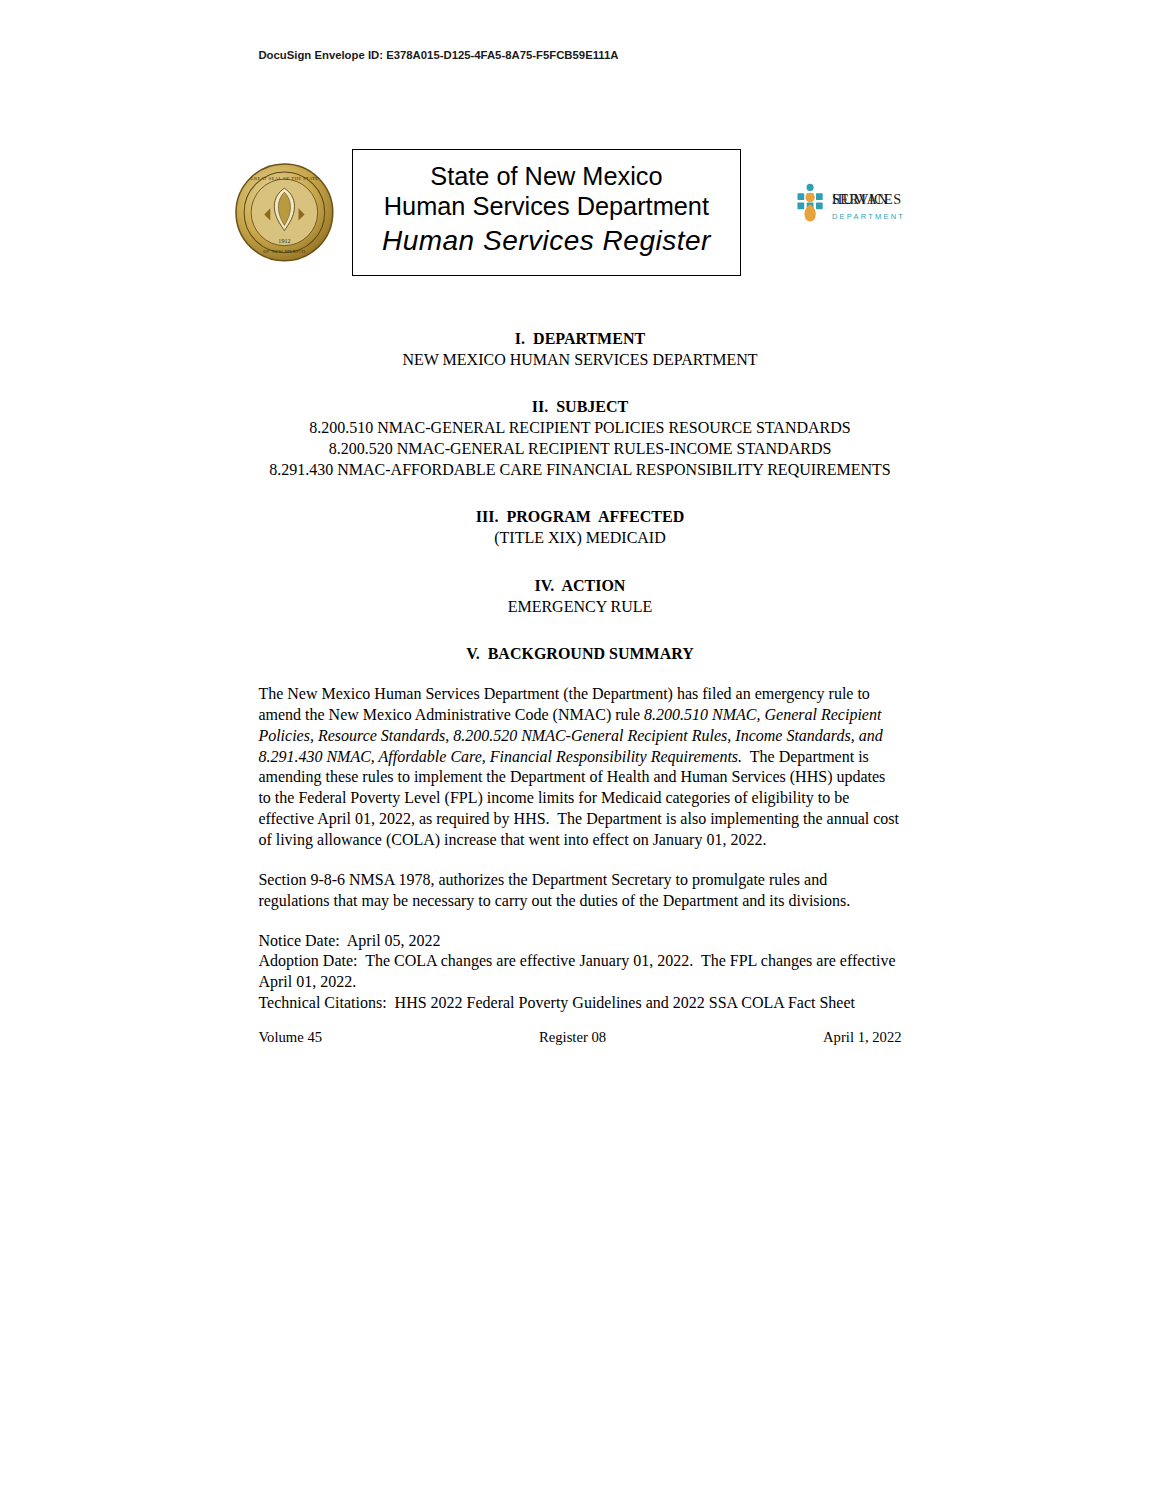DocuSign Envelope ID: E378A015-D125-4FA5-8A75-F5FCB59E111A
1912 GREAT SEAL OF THE STATE OF NEW MEXICO
State of New Mexico
Human Services Department
Human Services Register
HUMAN SERVICES DEPARTMENT
I. DEPARTMENT
New Mexico Human Services Department
II. SUBJECT
8.200.510 NMAC-General Recipient Policies Resource Standards
8.200.520 NMAC-General Recipient Rules-Income Standards
8.291.430 NMAC-Affordable Care Financial Responsibility Requirements
III. PROGRAM AFFECTED
(Title XIX) Medicaid
IV. ACTION
Emergency Rule
V. BACKGROUND SUMMARY
The New Mexico Human Services Department (the Department) has filed an emergency rule to amend the New Mexico Administrative Code (NMAC) rule 8.200.510 NMAC, General Recipient Policies, Resource Standards, 8.200.520 NMAC-General Recipient Rules, Income Standards, and 8.291.430 NMAC, Affordable Care, Financial Responsibility Requirements. The Department is amending these rules to implement the Department of Health and Human Services (HHS) updates to the Federal Poverty Level (FPL) income limits for Medicaid categories of eligibility to be effective April 01, 2022, as required by HHS. The Department is also implementing the annual cost of living allowance (COLA) increase that went into effect on January 01, 2022.
Section 9-8-6 NMSA 1978, authorizes the Department Secretary to promulgate rules and regulations that may be necessary to carry out the duties of the Department and its divisions.
Notice Date: April 05, 2022
Adoption Date: The COLA changes are effective January 01, 2022. The FPL changes are effective April 01, 2022.
Technical Citations: HHS 2022 Federal Poverty Guidelines and 2022 SSA COLA Fact Sheet
Volume 45 Register 08 April 1, 2022